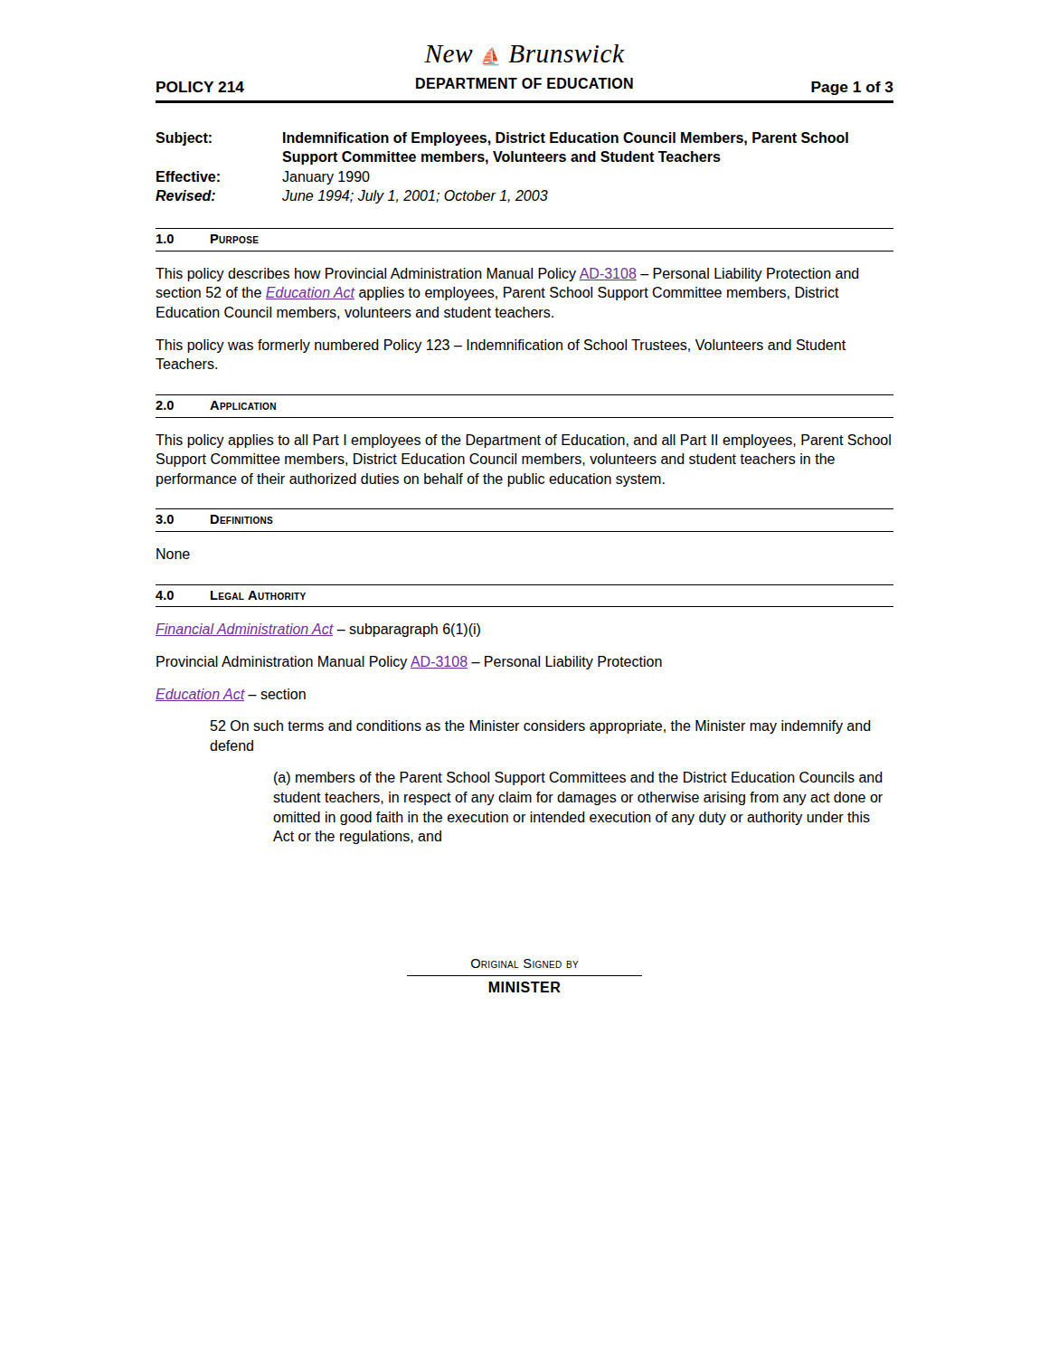New ⛵ Brunswick
DEPARTMENT OF EDUCATION
POLICY 214
Page 1 of 3
Subject:
Indemnification of Employees, District Education Council Members, Parent School Support Committee members, Volunteers and Student Teachers
Effective:
January 1990
Revised:
June 1994; July 1, 2001; October 1, 2003
1.0 Purpose
This policy describes how Provincial Administration Manual Policy AD-3108 – Personal Liability Protection and section 52 of the Education Act applies to employees, Parent School Support Committee members, District Education Council members, volunteers and student teachers.
This policy was formerly numbered Policy 123 – Indemnification of School Trustees, Volunteers and Student Teachers.
2.0 Application
This policy applies to all Part I employees of the Department of Education, and all Part II employees, Parent School Support Committee members, District Education Council members, volunteers and student teachers in the performance of their authorized duties on behalf of the public education system.
3.0 Definitions
None
4.0 Legal Authority
Financial Administration Act – subparagraph 6(1)(i)
Provincial Administration Manual Policy AD-3108 – Personal Liability Protection
Education Act – section
52 On such terms and conditions as the Minister considers appropriate, the Minister may indemnify and defend
(a) members of the Parent School Support Committees and the District Education Councils and student teachers, in respect of any claim for damages or otherwise arising from any act done or omitted in good faith in the execution or intended execution of any duty or authority under this Act or the regulations, and
Original Signed by
MINISTER